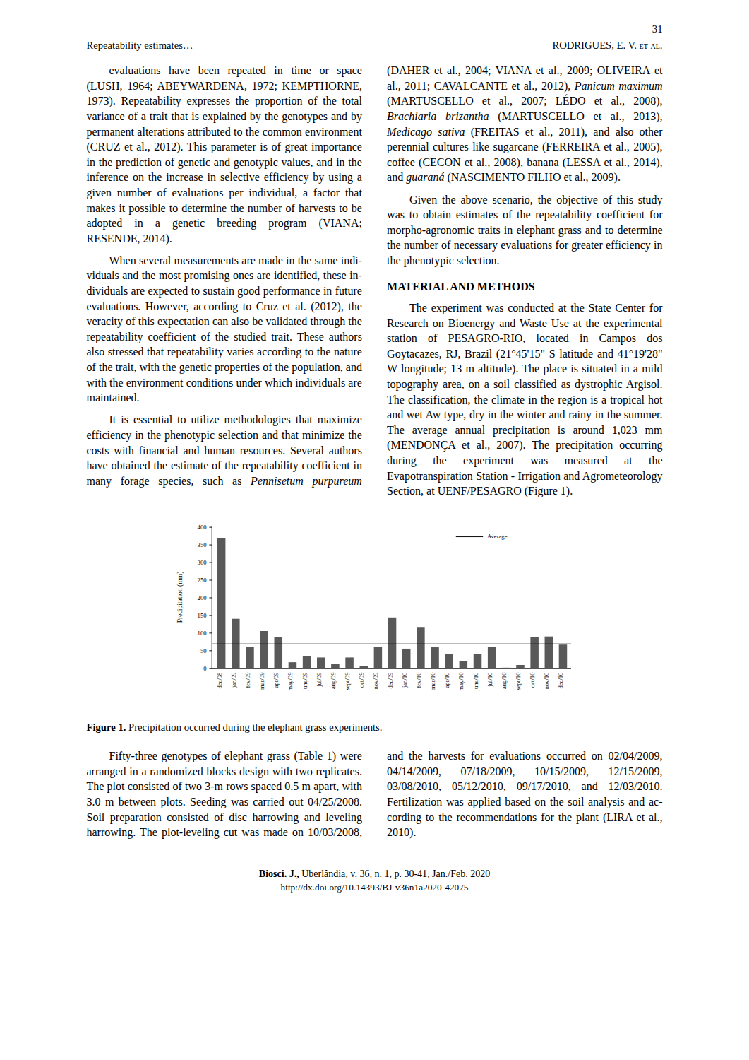31
Repeatability estimates… RODRIGUES, E. V. et al.
evaluations have been repeated in time or space (LUSH, 1964; ABEYWARDENA, 1972; KEMPTHORNE, 1973). Repeatability expresses the proportion of the total variance of a trait that is explained by the genotypes and by permanent alterations attributed to the common environment (CRUZ et al., 2012). This parameter is of great importance in the prediction of genetic and genotypic values, and in the inference on the increase in selective efficiency by using a given number of evaluations per individual, a factor that makes it possible to determine the number of harvests to be adopted in a genetic breeding program (VIANA; RESENDE, 2014).
When several measurements are made in the same individuals and the most promising ones are identified, these individuals are expected to sustain good performance in future evaluations. However, according to Cruz et al. (2012), the veracity of this expectation can also be validated through the repeatability coefficient of the studied trait. These authors also stressed that repeatability varies according to the nature of the trait, with the genetic properties of the population, and with the environment conditions under which individuals are maintained.
It is essential to utilize methodologies that maximize efficiency in the phenotypic selection and that minimize the costs with financial and human resources. Several authors have obtained the estimate of the repeatability coefficient in many forage species, such as Pennisetum purpureum (DAHER et al., 2004; VIANA et al., 2009; OLIVEIRA et al., 2011; CAVALCANTE et al., 2012), Panicum maximum (MARTUSCELLO et al., 2007; LÉDO et al., 2008), Brachiaria brizantha (MARTUSCELLO et al., 2013), Medicago sativa (FREITAS et al., 2011), and also other perennial cultures like sugarcane (FERREIRA et al., 2005), coffee (CECON et al., 2008), banana (LESSA et al., 2014), and guaraná (NASCIMENTO FILHO et al., 2009).
Given the above scenario, the objective of this study was to obtain estimates of the repeatability coefficient for morpho-agronomic traits in elephant grass and to determine the number of necessary evaluations for greater efficiency in the phenotypic selection.
MATERIAL AND METHODS
The experiment was conducted at the State Center for Research on Bioenergy and Waste Use at the experimental station of PESAGRO-RIO, located in Campos dos Goytacazes, RJ, Brazil (21°45'15" S latitude and 41°19'28" W longitude; 13 m altitude). The place is situated in a mild topography area, on a soil classified as dystrophic Argisol. The classification, the climate in the region is a tropical hot and wet Aw type, dry in the winter and rainy in the summer. The average annual precipitation is around 1,023 mm (MENDONÇA et al., 2007). The precipitation occurring during the experiment was measured at the Evapotranspiration Station - Irrigation and Agrometeorology Section, at UENF/PESAGRO (Figure 1).
0 50 100 150 200 250 300 350 400 Precipitation (mm) Average dec/08 jan/09 fev/09 mar/09 apr/09 may/09 june/09 jul/09 aug/09 sept/09 oct/09 nov/09 dec/09 jan/10 fev/10 mar/10 apr/10 may/10 june/10 jul/10 aug/10 sept/10 oct/10 nov/10 dec/10
Figure 1. Precipitation occurred during the elephant grass experiments.
Fifty-three genotypes of elephant grass (Table 1) were arranged in a randomized blocks design with two replicates. The plot consisted of two 3-m rows spaced 0.5 m apart, with 3.0 m between plots. Seeding was carried out 04/25/2008. Soil preparation consisted of disc harrowing and leveling harrowing. The plot-leveling cut was made on 10/03/2008, and the harvests for evaluations occurred on 02/04/2009, 04/14/2009, 07/18/2009, 10/15/2009, 12/15/2009, 03/08/2010, 05/12/2010, 09/17/2010, and 12/03/2010. Fertilization was applied based on the soil analysis and according to the recommendations for the plant (LIRA et al., 2010).
Biosci. J., Uberlândia, v. 36, n. 1, p. 30-41, Jan./Feb. 2020 http://dx.doi.org/10.14393/BJ-v36n1a2020-42075